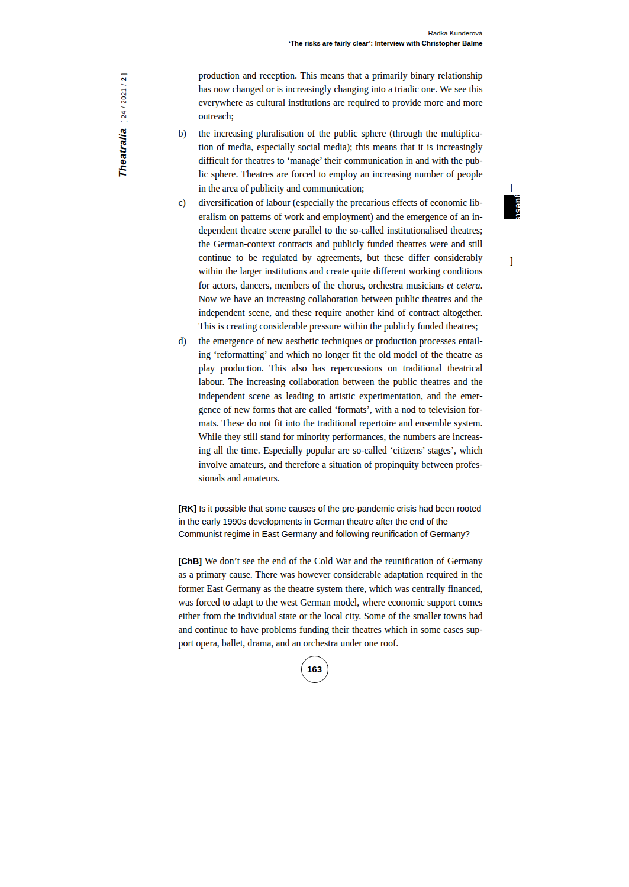Radka Kunderová
‘The risks are fairly clear’: Interview with Christopher Balme
Theatralia [ 24 / 2021 / 2 ]
[
guests
]
production and reception. This means that a primarily binary relationship has now changed or is increasingly changing into a triadic one. We see this everywhere as cultural institutions are required to provide more and more outreach;
b) the increasing pluralisation of the public sphere (through the multiplication of media, especially social media); this means that it is increasingly difficult for theatres to ‘manage’ their communication in and with the public sphere. Theatres are forced to employ an increasing number of people in the area of publicity and communication;
c) diversification of labour (especially the precarious effects of economic liberalism on patterns of work and employment) and the emergence of an independent theatre scene parallel to the so-called institutionalised theatres; the German-context contracts and publicly funded theatres were and still continue to be regulated by agreements, but these differ considerably within the larger institutions and create quite different working conditions for actors, dancers, members of the chorus, orchestra musicians et cetera. Now we have an increasing collaboration between public theatres and the independent scene, and these require another kind of contract altogether. This is creating considerable pressure within the publicly funded theatres;
d) the emergence of new aesthetic techniques or production processes entailing ‘reformatting’ and which no longer fit the old model of the theatre as play production. This also has repercussions on traditional theatrical labour. The increasing collaboration between the public theatres and the independent scene as leading to artistic experimentation, and the emergence of new forms that are called ‘formats’, with a nod to television formats. These do not fit into the traditional repertoire and ensemble system. While they still stand for minority performances, the numbers are increasing all the time. Especially popular are so-called ‘citizens’ stages’, which involve amateurs, and therefore a situation of propinquity between professionals and amateurs.
[RK] Is it possible that some causes of the pre-pandemic crisis had been rooted in the early 1990s developments in German theatre after the end of the Communist regime in East Germany and following reunification of Germany?
[ChB] We don’t see the end of the Cold War and the reunification of Germany as a primary cause. There was however considerable adaptation required in the former East Germany as the theatre system there, which was centrally financed, was forced to adapt to the west German model, where economic support comes either from the individual state or the local city. Some of the smaller towns had and continue to have problems funding their theatres which in some cases support opera, ballet, drama, and an orchestra under one roof.
163